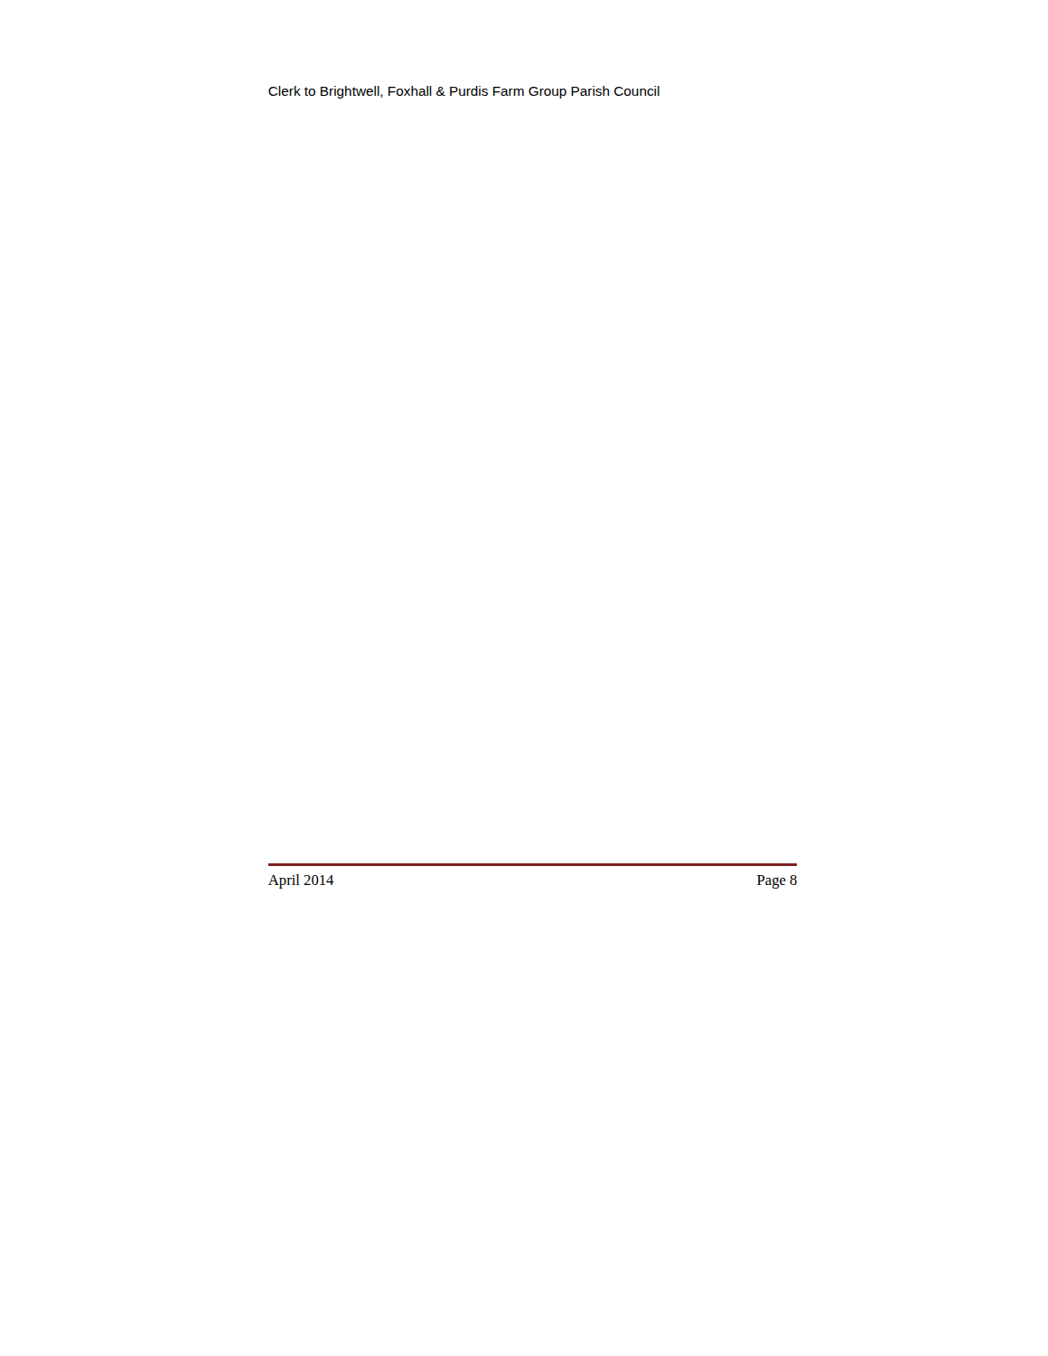Clerk to Brightwell, Foxhall & Purdis Farm Group Parish Council
April 2014 Page 8